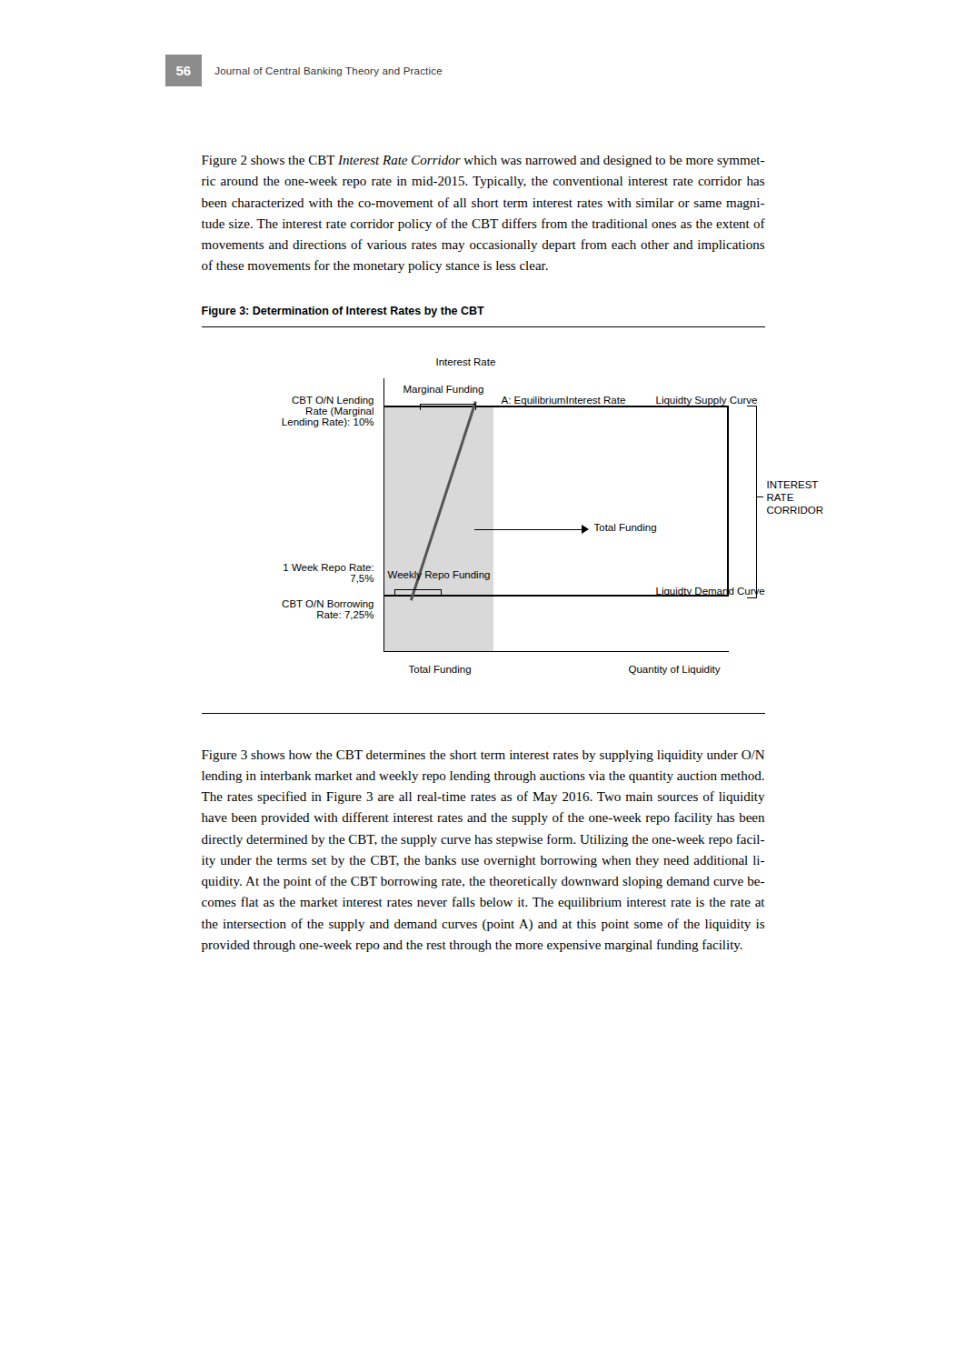56
Journal of Central Banking Theory and Practice
Figure 2 shows the CBT Interest Rate Corridor which was narrowed and designed to be more symmetric around the one-week repo rate in mid-2015. Typically, the conventional interest rate corridor has been characterized with the co-movement of all short term interest rates with similar or same magnitude size. The interest rate corridor policy of the CBT differs from the traditional ones as the extent of movements and directions of various rates may occasionally depart from each other and implications of these movements for the monetary policy stance is less clear.
Figure 3: Determination of Interest Rates by the CBT
Interest Rate
CBT O/N Lending
Rate (Marginal
Lending Rate): 10%
1 Week Repo Rate:
7,5%
CBT O/N Borrowing
Rate: 7,25%
Marginal Funding
Weekly Repo Funding
A: EquilibriumInterest Rate
Liquidty Supply Curve
Liquidty Demand Curve
Total Funding
INTEREST
RATE
CORRIDOR
Total Funding
Quantity of Liquidity
Figure 3 shows how the CBT determines the short term interest rates by supplying liquidity under O/N lending in interbank market and weekly repo lending through auctions via the quantity auction method. The rates specified in Figure 3 are all real-time rates as of May 2016. Two main sources of liquidity have been provided with different interest rates and the supply of the one-week repo facility has been directly determined by the CBT, the supply curve has stepwise form. Utilizing the one-week repo facility under the terms set by the CBT, the banks use overnight borrowing when they need additional liquidity. At the point of the CBT borrowing rate, the theoretically downward sloping demand curve becomes flat as the market interest rates never falls below it. The equilibrium interest rate is the rate at the intersection of the supply and demand curves (point A) and at this point some of the liquidity is provided through one-week repo and the rest through the more expensive marginal funding facility.